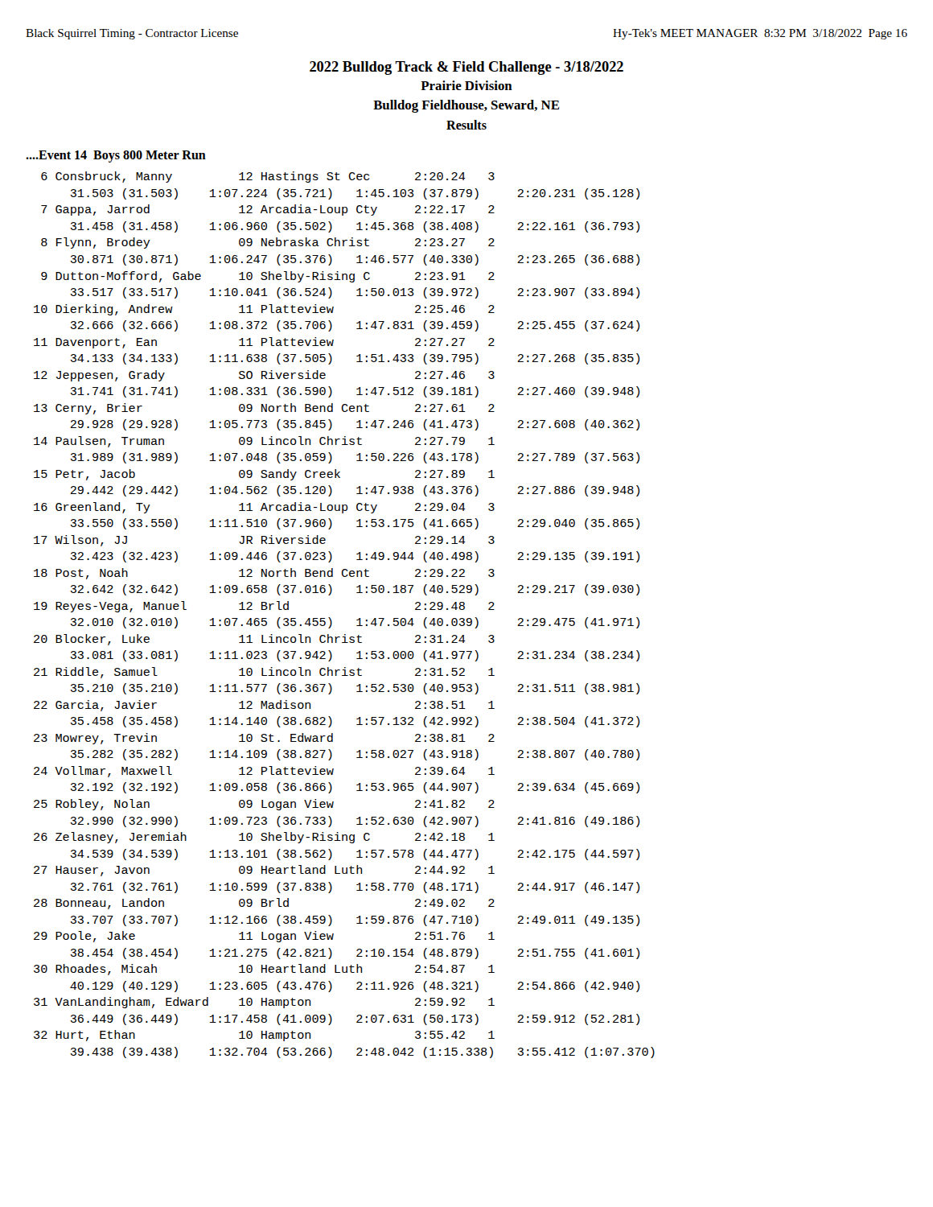Black Squirrel Timing - Contractor License Hy-Tek's MEET MANAGER 8:32 PM 3/18/2022 Page 16
2022 Bulldog Track & Field Challenge - 3/18/2022
Prairie Division
Bulldog Fieldhouse, Seward, NE
Results
....Event 14 Boys 800 Meter Run
  6 Consbruck, Manny         12 Hastings St Cec      2:20.24   3
      31.503 (31.503)    1:07.224 (35.721)   1:45.103 (37.879)     2:20.231 (35.128)
  7 Gappa, Jarrod            12 Arcadia-Loup Cty     2:22.17   2
      31.458 (31.458)    1:06.960 (35.502)   1:45.368 (38.408)     2:22.161 (36.793)
  8 Flynn, Brodey            09 Nebraska Christ      2:23.27   2
      30.871 (30.871)    1:06.247 (35.376)   1:46.577 (40.330)     2:23.265 (36.688)
  9 Dutton-Mofford, Gabe     10 Shelby-Rising C      2:23.91   2
      33.517 (33.517)    1:10.041 (36.524)   1:50.013 (39.972)     2:23.907 (33.894)
 10 Dierking, Andrew         11 Platteview           2:25.46   2
      32.666 (32.666)    1:08.372 (35.706)   1:47.831 (39.459)     2:25.455 (37.624)
 11 Davenport, Ean           11 Platteview           2:27.27   2
      34.133 (34.133)    1:11.638 (37.505)   1:51.433 (39.795)     2:27.268 (35.835)
 12 Jeppesen, Grady          SO Riverside            2:27.46   3
      31.741 (31.741)    1:08.331 (36.590)   1:47.512 (39.181)     2:27.460 (39.948)
 13 Cerny, Brier             09 North Bend Cent      2:27.61   2
      29.928 (29.928)    1:05.773 (35.845)   1:47.246 (41.473)     2:27.608 (40.362)
 14 Paulsen, Truman          09 Lincoln Christ       2:27.79   1
      31.989 (31.989)    1:07.048 (35.059)   1:50.226 (43.178)     2:27.789 (37.563)
 15 Petr, Jacob              09 Sandy Creek          2:27.89   1
      29.442 (29.442)    1:04.562 (35.120)   1:47.938 (43.376)     2:27.886 (39.948)
 16 Greenland, Ty            11 Arcadia-Loup Cty     2:29.04   3
      33.550 (33.550)    1:11.510 (37.960)   1:53.175 (41.665)     2:29.040 (35.865)
 17 Wilson, JJ               JR Riverside            2:29.14   3
      32.423 (32.423)    1:09.446 (37.023)   1:49.944 (40.498)     2:29.135 (39.191)
 18 Post, Noah               12 North Bend Cent      2:29.22   3
      32.642 (32.642)    1:09.658 (37.016)   1:50.187 (40.529)     2:29.217 (39.030)
 19 Reyes-Vega, Manuel       12 Brld                 2:29.48   2
      32.010 (32.010)    1:07.465 (35.455)   1:47.504 (40.039)     2:29.475 (41.971)
 20 Blocker, Luke            11 Lincoln Christ       2:31.24   3
      33.081 (33.081)    1:11.023 (37.942)   1:53.000 (41.977)     2:31.234 (38.234)
 21 Riddle, Samuel           10 Lincoln Christ       2:31.52   1
      35.210 (35.210)    1:11.577 (36.367)   1:52.530 (40.953)     2:31.511 (38.981)
 22 Garcia, Javier           12 Madison              2:38.51   1
      35.458 (35.458)    1:14.140 (38.682)   1:57.132 (42.992)     2:38.504 (41.372)
 23 Mowrey, Trevin           10 St. Edward           2:38.81   2
      35.282 (35.282)    1:14.109 (38.827)   1:58.027 (43.918)     2:38.807 (40.780)
 24 Vollmar, Maxwell         12 Platteview           2:39.64   1
      32.192 (32.192)    1:09.058 (36.866)   1:53.965 (44.907)     2:39.634 (45.669)
 25 Robley, Nolan            09 Logan View           2:41.82   2
      32.990 (32.990)    1:09.723 (36.733)   1:52.630 (42.907)     2:41.816 (49.186)
 26 Zelasney, Jeremiah       10 Shelby-Rising C      2:42.18   1
      34.539 (34.539)    1:13.101 (38.562)   1:57.578 (44.477)     2:42.175 (44.597)
 27 Hauser, Javon            09 Heartland Luth       2:44.92   1
      32.761 (32.761)    1:10.599 (37.838)   1:58.770 (48.171)     2:44.917 (46.147)
 28 Bonneau, Landon          09 Brld                 2:49.02   2
      33.707 (33.707)    1:12.166 (38.459)   1:59.876 (47.710)     2:49.011 (49.135)
 29 Poole, Jake              11 Logan View           2:51.76   1
      38.454 (38.454)    1:21.275 (42.821)   2:10.154 (48.879)     2:51.755 (41.601)
 30 Rhoades, Micah           10 Heartland Luth       2:54.87   1
      40.129 (40.129)    1:23.605 (43.476)   2:11.926 (48.321)     2:54.866 (42.940)
 31 VanLandingham, Edward    10 Hampton              2:59.92   1
      36.449 (36.449)    1:17.458 (41.009)   2:07.631 (50.173)     2:59.912 (52.281)
 32 Hurt, Ethan              10 Hampton              3:55.42   1
      39.438 (39.438)    1:32.704 (53.266)   2:48.042 (1:15.338)   3:55.412 (1:07.370)